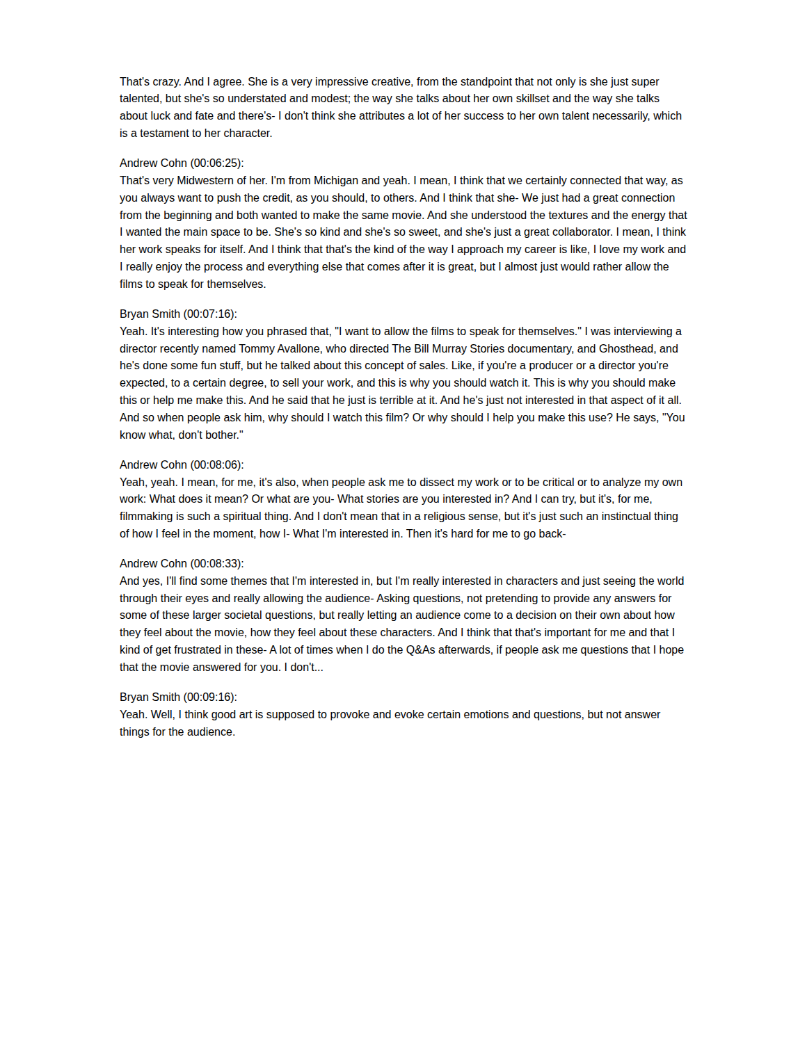That's crazy. And I agree. She is a very impressive creative, from the standpoint that not only is she just super talented, but she's so understated and modest; the way she talks about her own skillset and the way she talks about luck and fate and there's- I don't think she attributes a lot of her success to her own talent necessarily, which is a testament to her character.
Andrew Cohn (00:06:25):
That's very Midwestern of her. I'm from Michigan and yeah. I mean, I think that we certainly connected that way, as you always want to push the credit, as you should, to others. And I think that she- We just had a great connection from the beginning and both wanted to make the same movie. And she understood the textures and the energy that I wanted the main space to be. She's so kind and she's so sweet, and she's just a great collaborator. I mean, I think her work speaks for itself. And I think that that's the kind of the way I approach my career is like, I love my work and I really enjoy the process and everything else that comes after it is great, but I almost just would rather allow the films to speak for themselves.
Bryan Smith (00:07:16):
Yeah. It's interesting how you phrased that, "I want to allow the films to speak for themselves." I was interviewing a director recently named Tommy Avallone, who directed The Bill Murray Stories documentary, and Ghosthead, and he's done some fun stuff, but he talked about this concept of sales. Like, if you're a producer or a director you're expected, to a certain degree, to sell your work, and this is why you should watch it. This is why you should make this or help me make this. And he said that he just is terrible at it. And he's just not interested in that aspect of it all. And so when people ask him, why should I watch this film? Or why should I help you make this use? He says, "You know what, don't bother."
Andrew Cohn (00:08:06):
Yeah, yeah. I mean, for me, it's also, when people ask me to dissect my work or to be critical or to analyze my own work: What does it mean? Or what are you- What stories are you interested in? And I can try, but it's, for me, filmmaking is such a spiritual thing. And I don't mean that in a religious sense, but it's just such an instinctual thing of how I feel in the moment, how I- What I'm interested in. Then it's hard for me to go back-
Andrew Cohn (00:08:33):
And yes, I'll find some themes that I'm interested in, but I'm really interested in characters and just seeing the world through their eyes and really allowing the audience- Asking questions, not pretending to provide any answers for some of these larger societal questions, but really letting an audience come to a decision on their own about how they feel about the movie, how they feel about these characters. And I think that that's important for me and that I kind of get frustrated in these- A lot of times when I do the Q&As afterwards, if people ask me questions that I hope that the movie answered for you. I don't...
Bryan Smith (00:09:16):
Yeah. Well, I think good art is supposed to provoke and evoke certain emotions and questions, but not answer things for the audience.